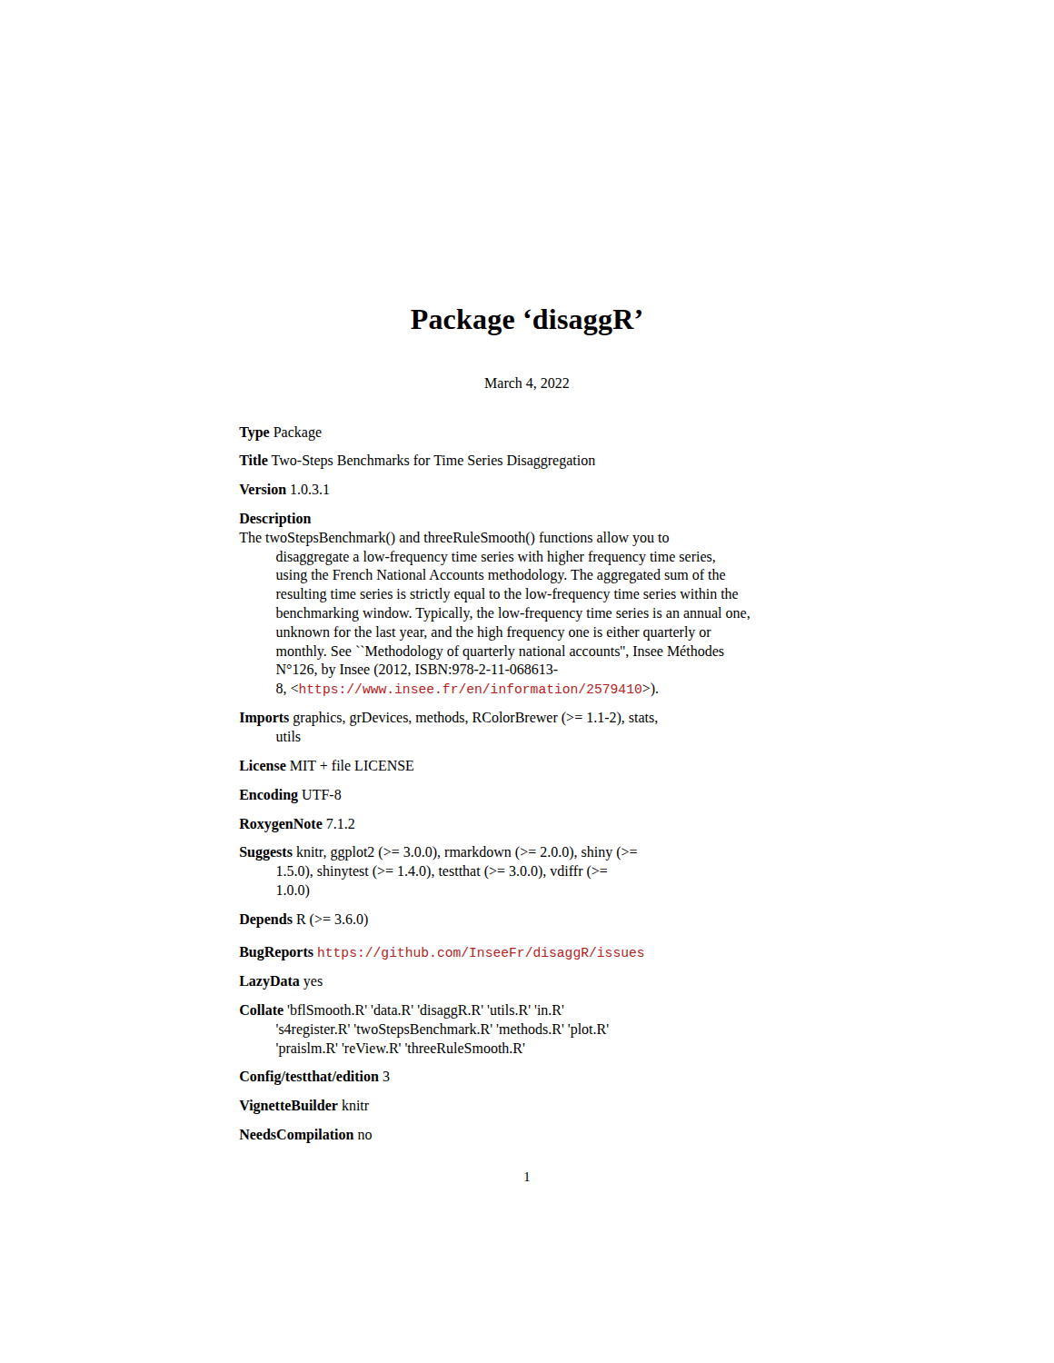Package ‘disaggR’
March 4, 2022
Type Package
Title Two-Steps Benchmarks for Time Series Disaggregation
Version 1.0.3.1
Description The twoStepsBenchmark() and threeRuleSmooth() functions allow you to disaggregate a low-frequency time series with higher frequency time series, using the French National Accounts methodology. The aggregated sum of the resulting time series is strictly equal to the low-frequency time series within the benchmarking window. Typically, the low-frequency time series is an annual one, unknown for the last year, and the high frequency one is either quarterly or monthly. See ``Methodology of quarterly national accounts'', Insee Méthodes N°126, by Insee (2012, ISBN:978-2-11-068613- 8, <https://www.insee.fr/en/information/2579410>).
Imports graphics, grDevices, methods, RColorBrewer (>= 1.1-2), stats,
utils
License MIT + file LICENSE
Encoding UTF-8
RoxygenNote 7.1.2
Suggests knitr, ggplot2 (>= 3.0.0), rmarkdown (>= 2.0.0), shiny (>=
1.5.0), shinytest (>= 1.4.0), testthat (>= 3.0.0), vdiffr (>=
1.0.0)
Depends R (>= 3.6.0)
BugReports https://github.com/InseeFr/disaggR/issues
LazyData yes
Collate 'bflSmooth.R' 'data.R' 'disaggR.R' 'utils.R' 'in.R'
's4register.R' 'twoStepsBenchmark.R' 'methods.R' 'plot.R'
'praislm.R' 'reView.R' 'threeRuleSmooth.R'
Config/testthat/edition 3
VignetteBuilder knitr
NeedsCompilation no
1